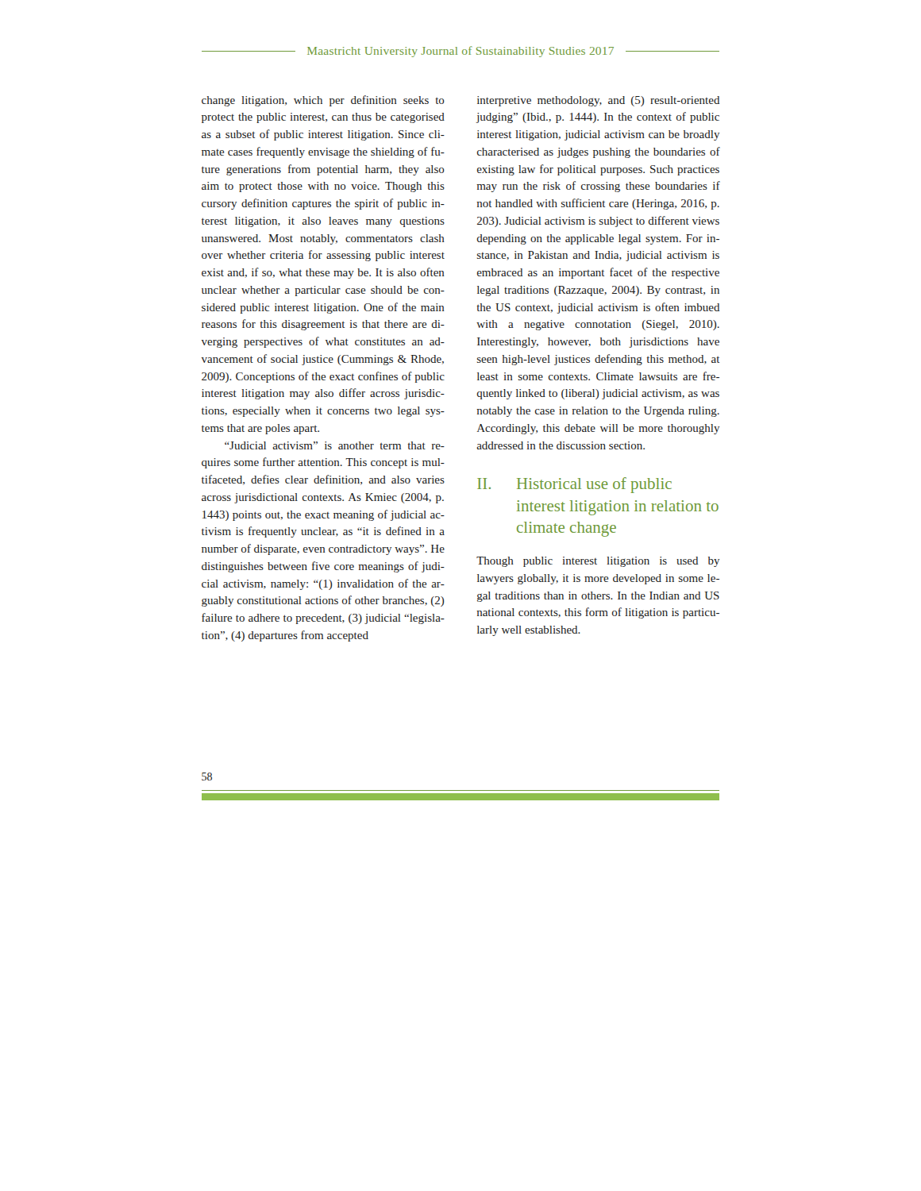Maastricht University Journal of Sustainability Studies 2017
change litigation, which per definition seeks to protect the public interest, can thus be categorised as a subset of public interest litigation. Since climate cases frequently envisage the shielding of future generations from potential harm, they also aim to protect those with no voice. Though this cursory definition captures the spirit of public interest litigation, it also leaves many questions unanswered. Most notably, commentators clash over whether criteria for assessing public interest exist and, if so, what these may be. It is also often unclear whether a particular case should be considered public interest litigation. One of the main reasons for this disagreement is that there are diverging perspectives of what constitutes an advancement of social justice (Cummings & Rhode, 2009). Conceptions of the exact confines of public interest litigation may also differ across jurisdictions, especially when it concerns two legal systems that are poles apart.
“Judicial activism” is another term that requires some further attention. This concept is multifaceted, defies clear definition, and also varies across jurisdictional contexts. As Kmiec (2004, p. 1443) points out, the exact meaning of judicial activism is frequently unclear, as “it is defined in a number of disparate, even contradictory ways”. He distinguishes between five core meanings of judicial activism, namely: “(1) invalidation of the arguably constitutional actions of other branches, (2) failure to adhere to precedent, (3) judicial “legislation”, (4) departures from accepted
interpretive methodology, and (5) result-oriented judging” (Ibid., p. 1444). In the context of public interest litigation, judicial activism can be broadly characterised as judges pushing the boundaries of existing law for political purposes. Such practices may run the risk of crossing these boundaries if not handled with sufficient care (Heringa, 2016, p. 203). Judicial activism is subject to different views depending on the applicable legal system. For instance, in Pakistan and India, judicial activism is embraced as an important facet of the respective legal traditions (Razzaque, 2004). By contrast, in the US context, judicial activism is often imbued with a negative connotation (Siegel, 2010). Interestingly, however, both jurisdictions have seen high-level justices defending this method, at least in some contexts. Climate lawsuits are frequently linked to (liberal) judicial activism, as was notably the case in relation to the Urgenda ruling. Accordingly, this debate will be more thoroughly addressed in the discussion section.
II. Historical use of public interest litigation in relation to climate change
Though public interest litigation is used by lawyers globally, it is more developed in some legal traditions than in others. In the Indian and US national contexts, this form of litigation is particularly well established.
58